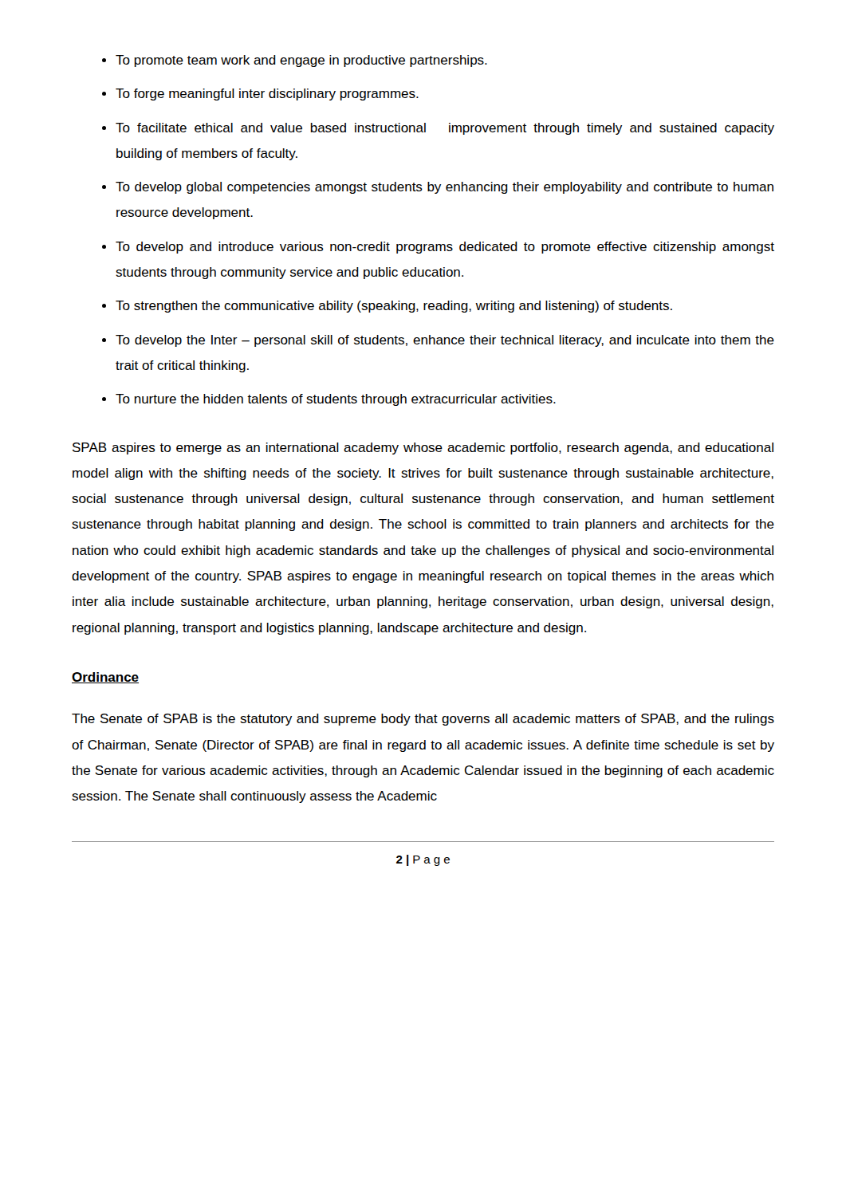To promote team work and engage in productive partnerships.
To forge meaningful inter disciplinary programmes.
To facilitate ethical and value based instructional improvement through timely and sustained capacity building of members of faculty.
To develop global competencies amongst students by enhancing their employability and contribute to human resource development.
To develop and introduce various non-credit programs dedicated to promote effective citizenship amongst students through community service and public education.
To strengthen the communicative ability (speaking, reading, writing and listening) of students.
To develop the Inter – personal skill of students, enhance their technical literacy, and inculcate into them the trait of critical thinking.
To nurture the hidden talents of students through extracurricular activities.
SPAB aspires to emerge as an international academy whose academic portfolio, research agenda, and educational model align with the shifting needs of the society. It strives for built sustenance through sustainable architecture, social sustenance through universal design, cultural sustenance through conservation, and human settlement sustenance through habitat planning and design. The school is committed to train planners and architects for the nation who could exhibit high academic standards and take up the challenges of physical and socio-environmental development of the country. SPAB aspires to engage in meaningful research on topical themes in the areas which inter alia include sustainable architecture, urban planning, heritage conservation, urban design, universal design, regional planning, transport and logistics planning, landscape architecture and design.
Ordinance
The Senate of SPAB is the statutory and supreme body that governs all academic matters of SPAB, and the rulings of Chairman, Senate (Director of SPAB) are final in regard to all academic issues. A definite time schedule is set by the Senate for various academic activities, through an Academic Calendar issued in the beginning of each academic session. The Senate shall continuously assess the Academic
2 | P a g e